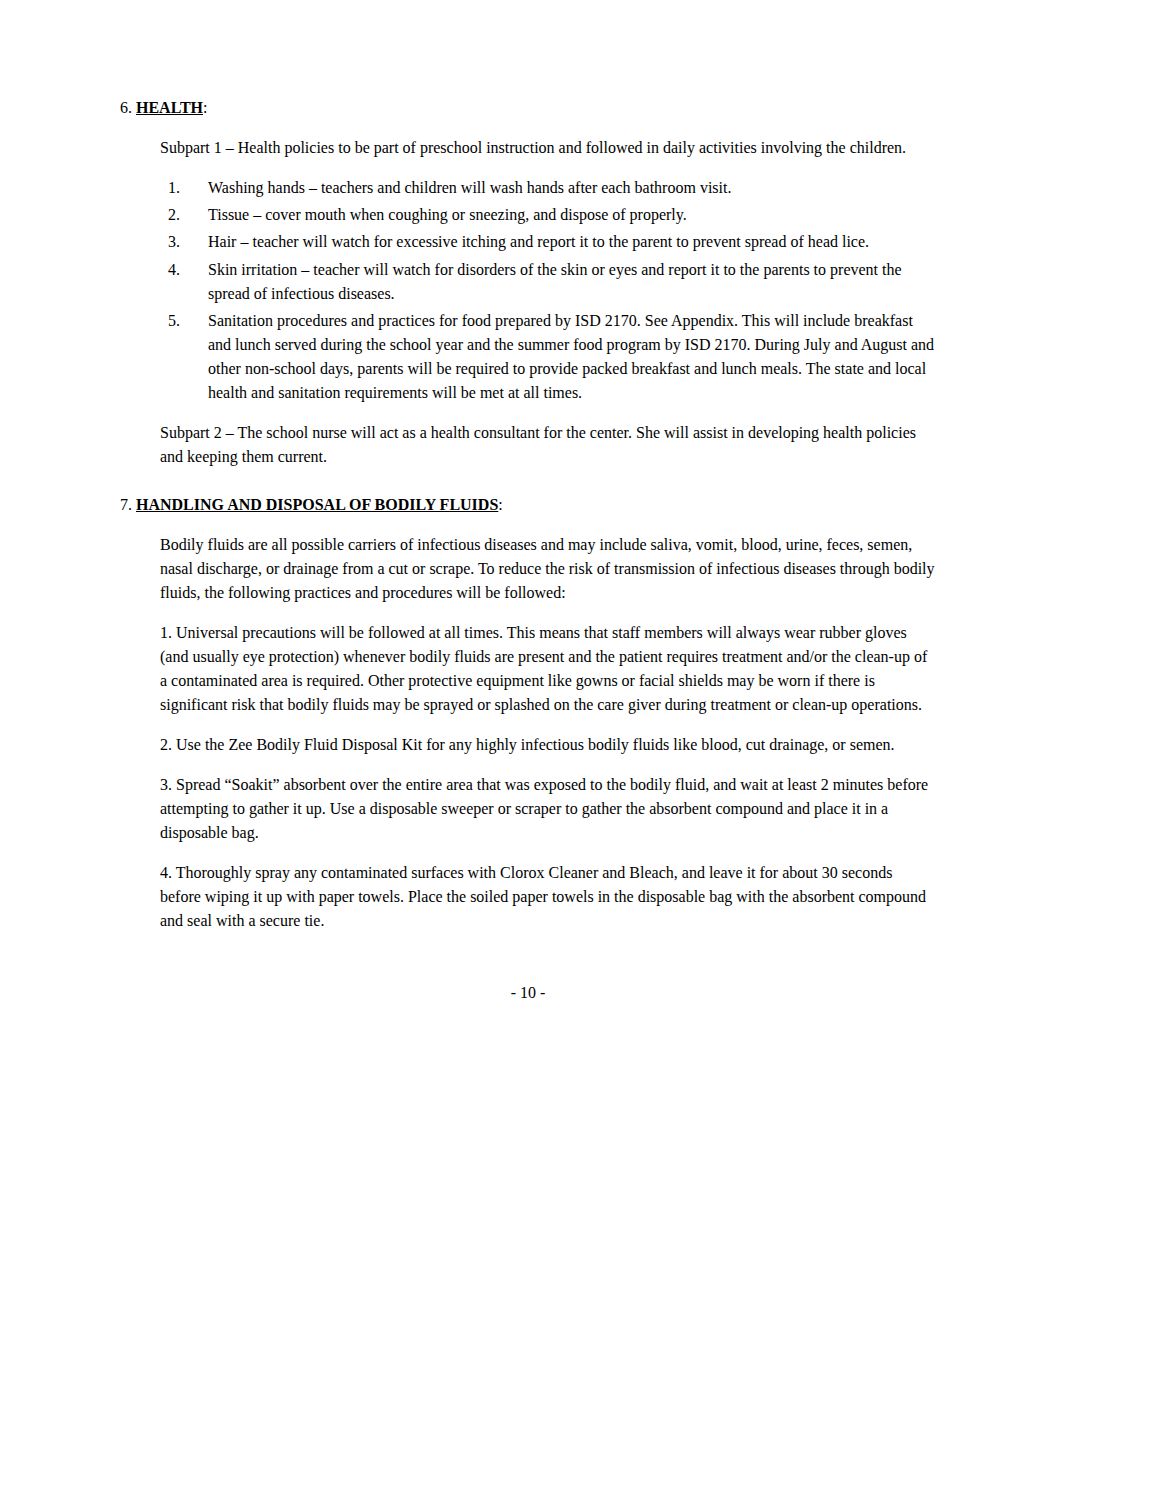HEALTH:
Subpart 1 – Health policies to be part of preschool instruction and followed in daily activities involving the children.
Washing hands – teachers and children will wash hands after each bathroom visit.
Tissue – cover mouth when coughing or sneezing, and dispose of properly.
Hair – teacher will watch for excessive itching and report it to the parent to prevent spread of head lice.
Skin irritation – teacher will watch for disorders of the skin or eyes and report it to the parents to prevent the spread of infectious diseases.
Sanitation procedures and practices for food prepared by ISD 2170. See Appendix. This will include breakfast and lunch served during the school year and the summer food program by ISD 2170. During July and August and other non-school days, parents will be required to provide packed breakfast and lunch meals. The state and local health and sanitation requirements will be met at all times.
Subpart 2 – The school nurse will act as a health consultant for the center. She will assist in developing health policies and keeping them current.
HANDLING AND DISPOSAL OF BODILY FLUIDS:
Bodily fluids are all possible carriers of infectious diseases and may include saliva, vomit, blood, urine, feces, semen, nasal discharge, or drainage from a cut or scrape. To reduce the risk of transmission of infectious diseases through bodily fluids, the following practices and procedures will be followed:
1. Universal precautions will be followed at all times. This means that staff members will always wear rubber gloves (and usually eye protection) whenever bodily fluids are present and the patient requires treatment and/or the clean-up of a contaminated area is required. Other protective equipment like gowns or facial shields may be worn if there is significant risk that bodily fluids may be sprayed or splashed on the care giver during treatment or clean-up operations.
2. Use the Zee Bodily Fluid Disposal Kit for any highly infectious bodily fluids like blood, cut drainage, or semen.
3. Spread “Soakit” absorbent over the entire area that was exposed to the bodily fluid, and wait at least 2 minutes before attempting to gather it up. Use a disposable sweeper or scraper to gather the absorbent compound and place it in a disposable bag.
4. Thoroughly spray any contaminated surfaces with Clorox Cleaner and Bleach, and leave it for about 30 seconds before wiping it up with paper towels. Place the soiled paper towels in the disposable bag with the absorbent compound and seal with a secure tie.
- 10 -